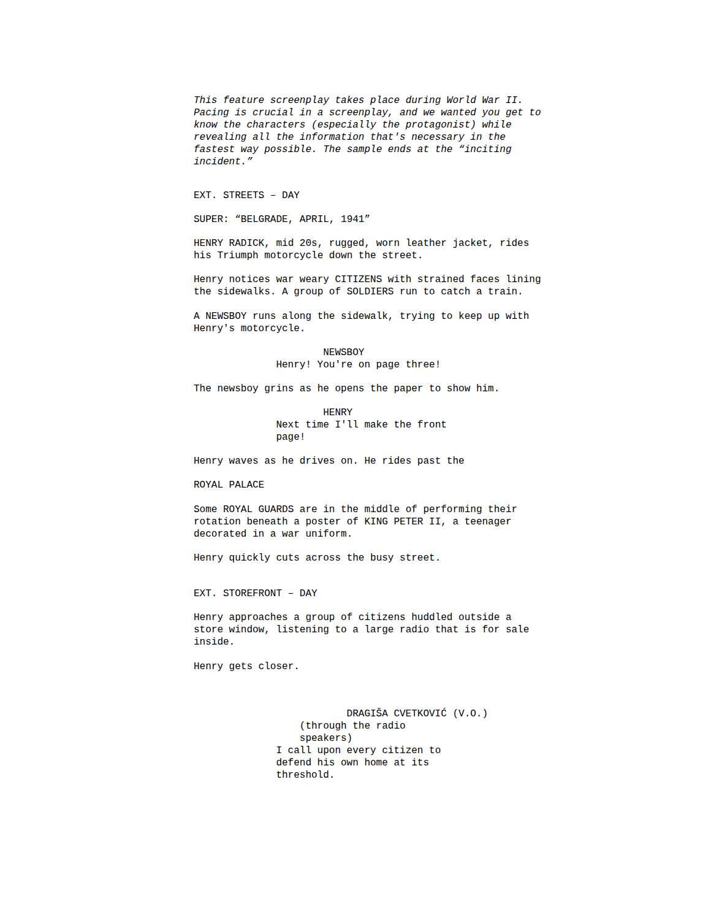This feature screenplay takes place during World War II. Pacing is crucial in a screenplay, and we wanted you get to know the characters (especially the protagonist) while revealing all the information that's necessary in the fastest way possible. The sample ends at the “inciting incident.”
EXT. STREETS – DAY
SUPER: “BELGRADE, APRIL, 1941”
HENRY RADICK, mid 20s, rugged, worn leather jacket, rides his Triumph motorcycle down the street.
Henry notices war weary CITIZENS with strained faces lining the sidewalks. A group of SOLDIERS run to catch a train.
A NEWSBOY runs along the sidewalk, trying to keep up with Henry's motorcycle.
Newsboy
Henry! You're on page three!
The newsboy grins as he opens the paper to show him.
Henry
Next time I'll make the front page!
Henry waves as he drives on. He rides past the
ROYAL PALACE
Some ROYAL GUARDS are in the middle of performing their rotation beneath a poster of KING PETER II, a teenager decorated in a war uniform.
Henry quickly cuts across the busy street.
EXT. STOREFRONT – DAY
Henry approaches a group of citizens huddled outside a store window, listening to a large radio that is for sale inside.
Henry gets closer.
Dragiša Cvetković (V.O.)
(through the radio speakers)
I call upon every citizen to defend his own home at its threshold.